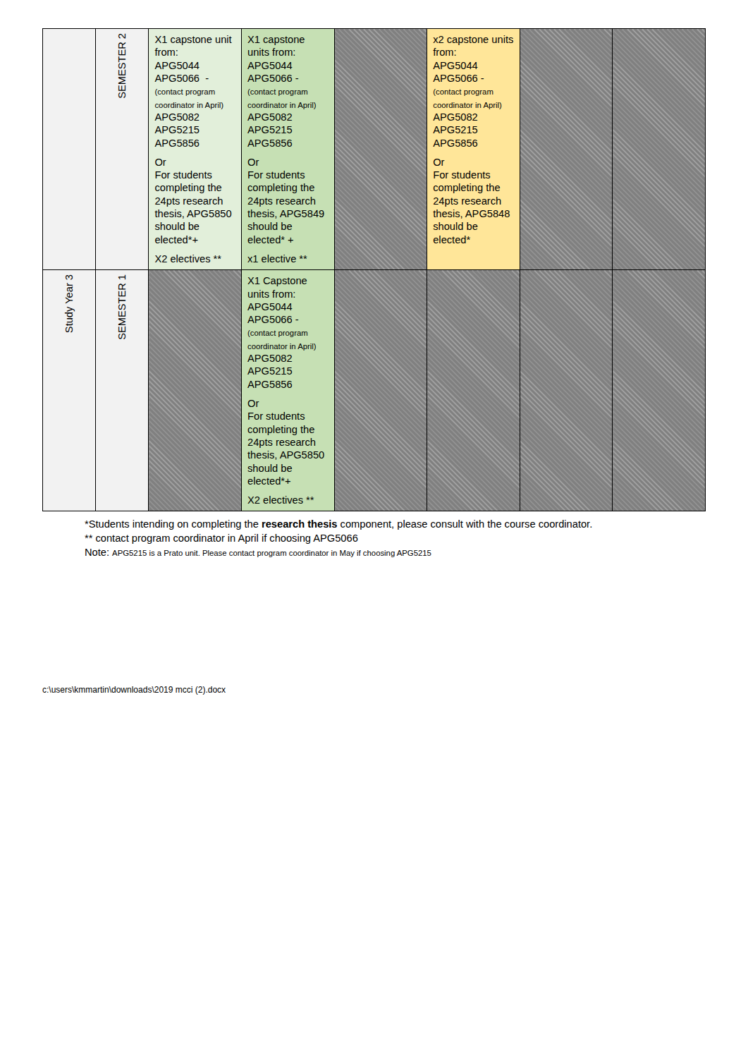| | SEMESTER 2 | X1 capstone unit from: APG5044 APG5066 - (contact program coordinator in April) APG5082 APG5215 APG5856 Or For students completing the 24pts research thesis, APG5850 should be elected*+ X2 electives ** | X1 capstone units from: APG5044 APG5066 - (contact program coordinator in April) APG5082 APG5215 APG5856 Or For students completing the 24pts research thesis, APG5849 should be elected* + x1 elective ** | | x2 capstone units from: APG5044 APG5066 - (contact program coordinator in April) APG5082 APG5215 APG5856 Or For students completing the 24pts research thesis, APG5848 should be elected* | | |
| Study Year 3 | SEMESTER 1 | | X1 Capstone units from: APG5044 APG5066 - (contact program coordinator in April) APG5082 APG5215 APG5856 Or For students completing the 24pts research thesis, APG5850 should be elected*+ X2 electives ** | | | | |
*Students intending on completing the research thesis component, please consult with the course coordinator.
** contact program coordinator in April if choosing APG5066
Note: APG5215 is a Prato unit. Please contact program coordinator in May if choosing APG5215
c:\users\kmmartin\downloads\2019 mcci (2).docx